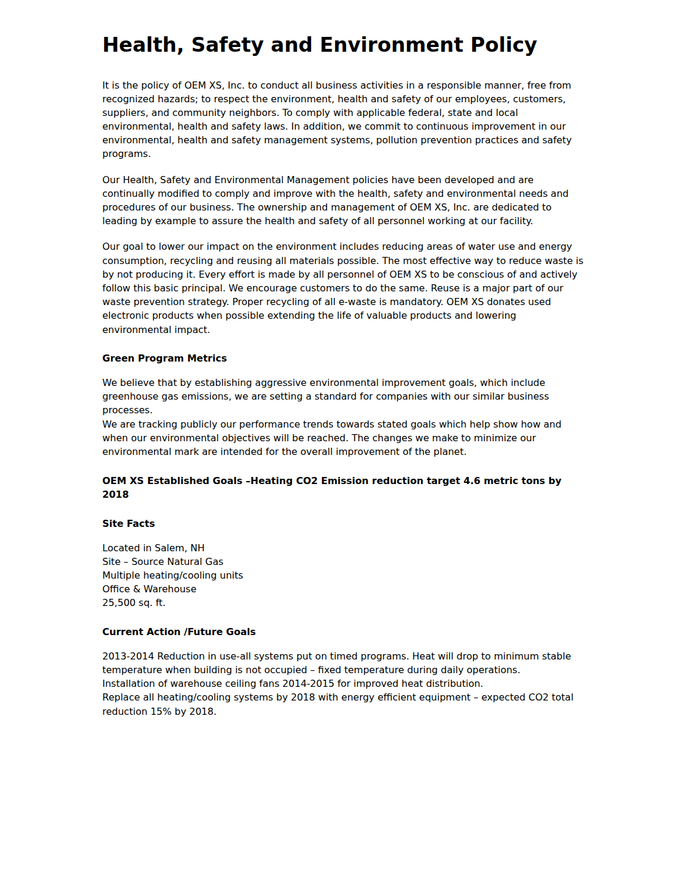Health, Safety and Environment Policy
It is the policy of OEM XS, Inc. to conduct all business activities in a responsible manner, free from recognized hazards; to respect the environment, health and safety of our employees, customers, suppliers, and community neighbors. To comply with applicable federal, state and local environmental, health and safety laws. In addition, we commit to continuous improvement in our environmental, health and safety management systems, pollution prevention practices and safety programs.
Our Health, Safety and Environmental Management policies have been developed and are continually modified to comply and improve with the health, safety and environmental needs and procedures of our business. The ownership and management of OEM XS, Inc. are dedicated to leading by example to assure the health and safety of all personnel working at our facility.
Our goal to lower our impact on the environment includes reducing areas of water use and energy consumption, recycling and reusing all materials possible. The most effective way to reduce waste is by not producing it. Every effort is made by all personnel of OEM XS to be conscious of and actively follow this basic principal. We encourage customers to do the same. Reuse is a major part of our waste prevention strategy. Proper recycling of all e-waste is mandatory. OEM XS donates used electronic products when possible extending the life of valuable products and lowering environmental impact.
Green Program Metrics
We believe that by establishing aggressive environmental improvement goals, which include greenhouse gas emissions, we are setting a standard for companies with our similar business processes.
We are tracking publicly our performance trends towards stated goals which help show how and when our environmental objectives will be reached. The changes we make to minimize our environmental mark are intended for the overall improvement of the planet.
OEM XS Established Goals –Heating CO2 Emission reduction target 4.6 metric tons by 2018
Site Facts
Located in Salem, NH Site – Source Natural Gas Multiple heating/cooling units Office & Warehouse 25,500 sq. ft.
Current Action /Future Goals
2013-2014 Reduction in use-all systems put on timed programs. Heat will drop to minimum stable temperature when building is not occupied – fixed temperature during daily operations.
Installation of warehouse ceiling fans 2014-2015 for improved heat distribution.
Replace all heating/cooling systems by 2018 with energy efficient equipment – expected CO2 total reduction 15% by 2018.